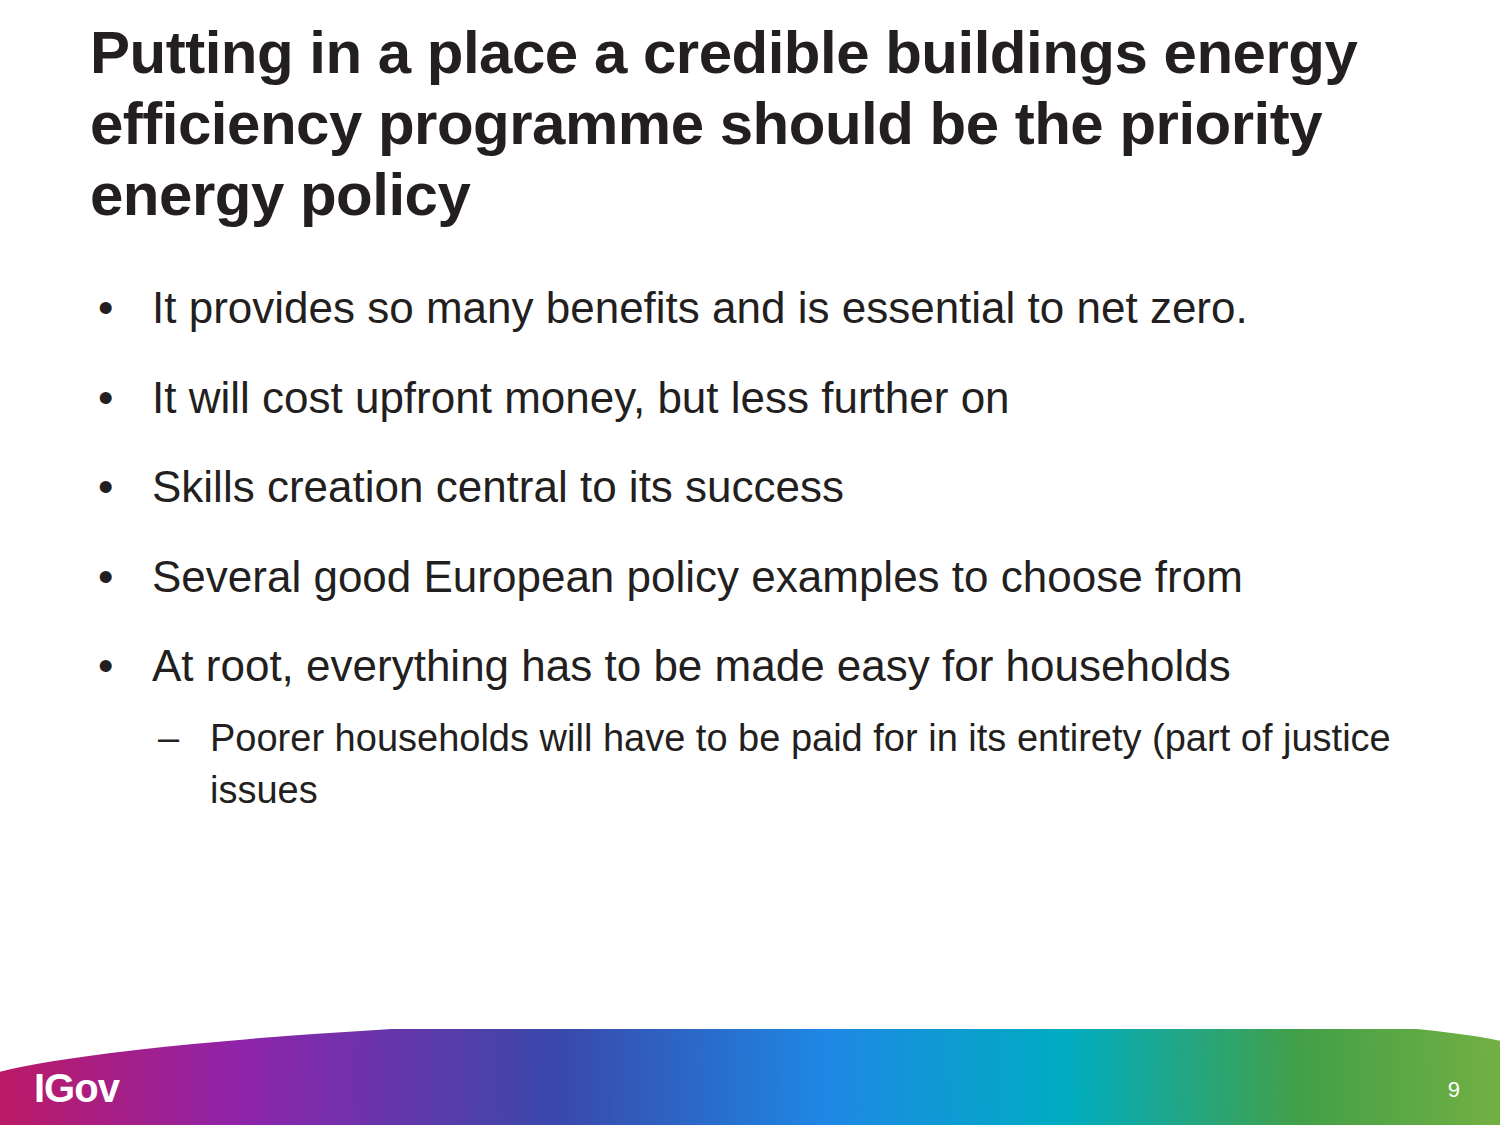Putting in a place a credible buildings energy efficiency programme should be the priority energy policy
It provides so many benefits and is essential to net zero.
It will cost upfront money, but less further on
Skills creation central to its success
Several good European policy examples to choose from
At root, everything has to be made easy for households
Poorer households will have to be paid for in its entirety (part of justice issues
IGov
9